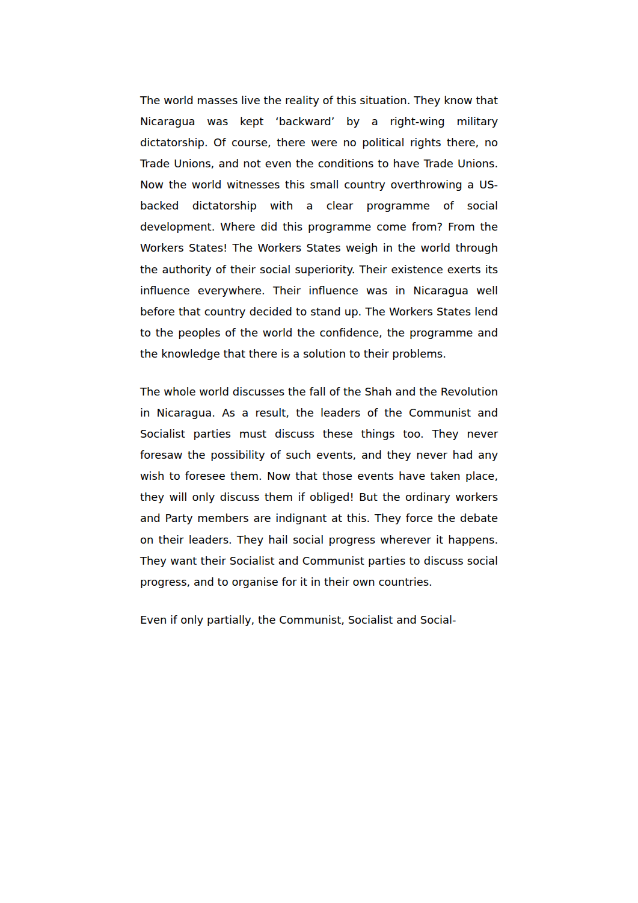The world masses live the reality of this situation. They know that Nicaragua was kept ‘backward’ by a right-wing military dictatorship. Of course, there were no political rights there, no Trade Unions, and not even the conditions to have Trade Unions. Now the world witnesses this small country overthrowing a US-backed dictatorship with a clear programme of social development. Where did this programme come from? From the Workers States! The Workers States weigh in the world through the authority of their social superiority. Their existence exerts its influence everywhere. Their influence was in Nicaragua well before that country decided to stand up. The Workers States lend to the peoples of the world the confidence, the programme and the knowledge that there is a solution to their problems.
The whole world discusses the fall of the Shah and the Revolution in Nicaragua. As a result, the leaders of the Communist and Socialist parties must discuss these things too. They never foresaw the possibility of such events, and they never had any wish to foresee them. Now that those events have taken place, they will only discuss them if obliged! But the ordinary workers and Party members are indignant at this. They force the debate on their leaders. They hail social progress wherever it happens. They want their Socialist and Communist parties to discuss social progress, and to organise for it in their own countries.
Even if only partially, the Communist, Socialist and Social-